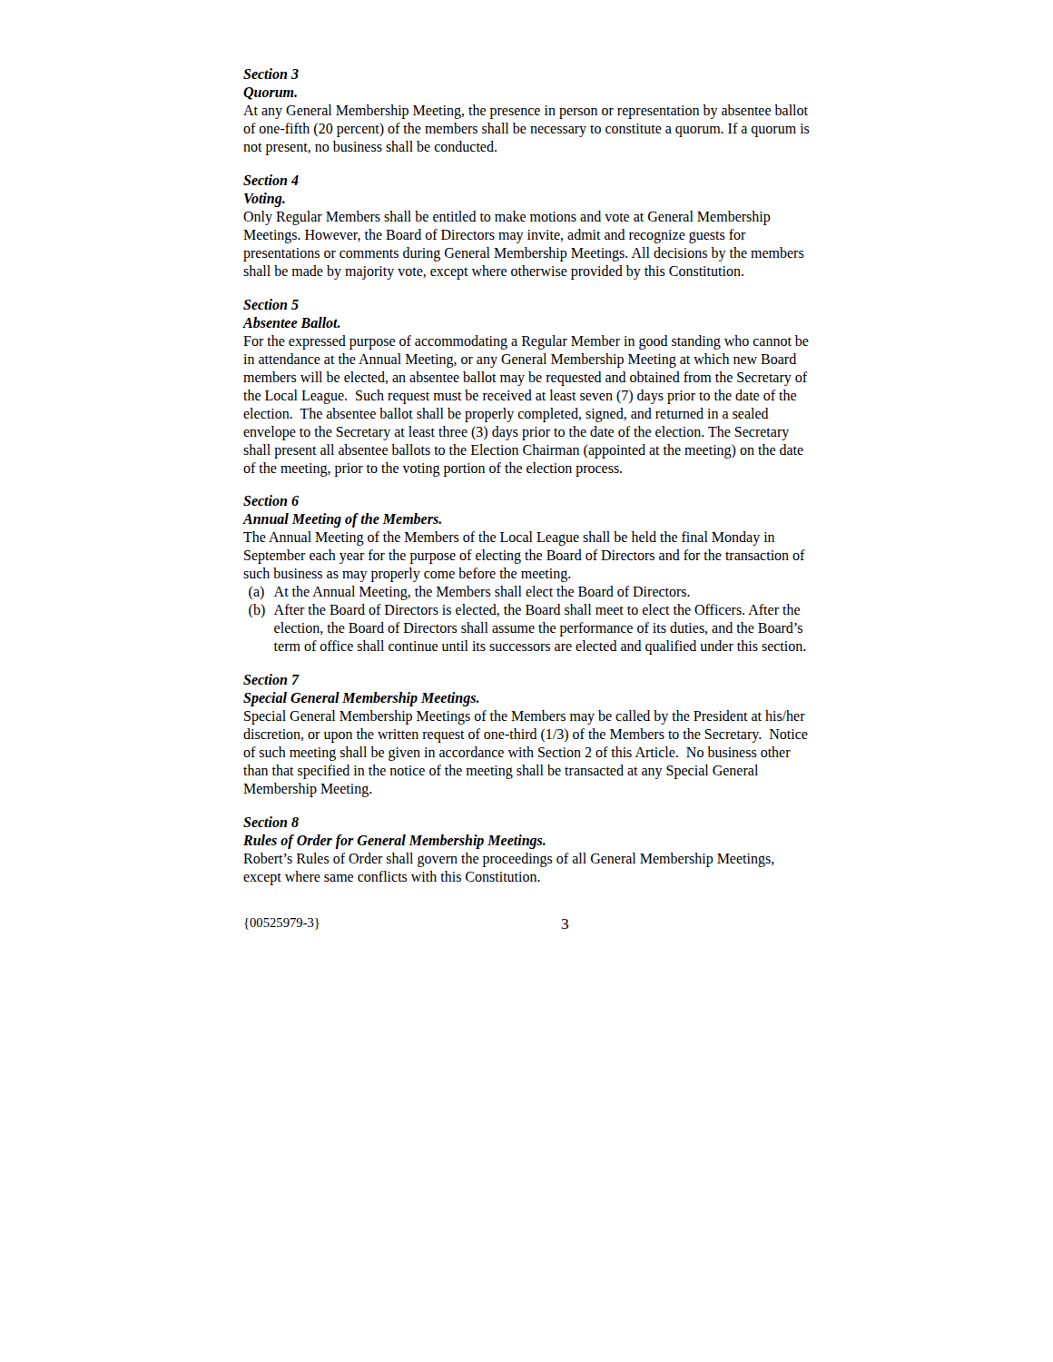Section 3
Quorum.
At any General Membership Meeting, the presence in person or representation by absentee ballot of one-fifth (20 percent) of the members shall be necessary to constitute a quorum. If a quorum is not present, no business shall be conducted.
Section 4
Voting.
Only Regular Members shall be entitled to make motions and vote at General Membership Meetings. However, the Board of Directors may invite, admit and recognize guests for presentations or comments during General Membership Meetings. All decisions by the members shall be made by majority vote, except where otherwise provided by this Constitution.
Section 5
Absentee Ballot.
For the expressed purpose of accommodating a Regular Member in good standing who cannot be in attendance at the Annual Meeting, or any General Membership Meeting at which new Board members will be elected, an absentee ballot may be requested and obtained from the Secretary of the Local League. Such request must be received at least seven (7) days prior to the date of the election. The absentee ballot shall be properly completed, signed, and returned in a sealed envelope to the Secretary at least three (3) days prior to the date of the election. The Secretary shall present all absentee ballots to the Election Chairman (appointed at the meeting) on the date of the meeting, prior to the voting portion of the election process.
Section 6
Annual Meeting of the Members.
The Annual Meeting of the Members of the Local League shall be held the final Monday in September each year for the purpose of electing the Board of Directors and for the transaction of such business as may properly come before the meeting.
(a) At the Annual Meeting, the Members shall elect the Board of Directors.
(b) After the Board of Directors is elected, the Board shall meet to elect the Officers. After the election, the Board of Directors shall assume the performance of its duties, and the Board’s term of office shall continue until its successors are elected and qualified under this section.
Section 7
Special General Membership Meetings.
Special General Membership Meetings of the Members may be called by the President at his/her discretion, or upon the written request of one-third (1/3) of the Members to the Secretary. Notice of such meeting shall be given in accordance with Section 2 of this Article. No business other than that specified in the notice of the meeting shall be transacted at any Special General Membership Meeting.
Section 8
Rules of Order for General Membership Meetings.
Robert’s Rules of Order shall govern the proceedings of all General Membership Meetings, except where same conflicts with this Constitution.
{00525979-3}
3